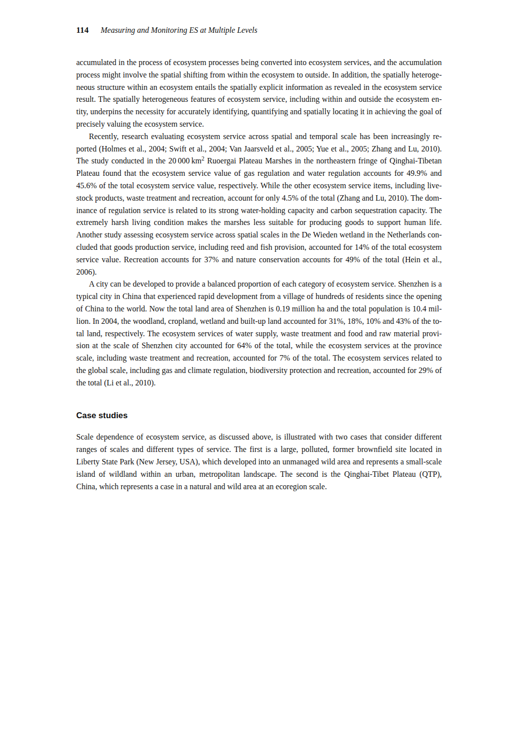114 Measuring and Monitoring ES at Multiple Levels
accumulated in the process of ecosystem processes being converted into ecosystem services, and the accumulation process might involve the spatial shifting from within the ecosystem to outside. In addition, the spatially heterogeneous structure within an ecosystem entails the spatially explicit information as revealed in the ecosystem service result. The spatially heterogeneous features of ecosystem service, including within and outside the ecosystem entity, underpins the necessity for accurately identifying, quantifying and spatially locating it in achieving the goal of precisely valuing the ecosystem service.
Recently, research evaluating ecosystem service across spatial and temporal scale has been increasingly reported (Holmes et al., 2004; Swift et al., 2004; Van Jaarsveld et al., 2005; Yue et al., 2005; Zhang and Lu, 2010). The study conducted in the 20 000 km2 Ruoergai Plateau Marshes in the northeastern fringe of Qinghai-Tibetan Plateau found that the ecosystem service value of gas regulation and water regulation accounts for 49.9% and 45.6% of the total ecosystem service value, respectively. While the other ecosystem service items, including livestock products, waste treatment and recreation, account for only 4.5% of the total (Zhang and Lu, 2010). The dominance of regulation service is related to its strong water-holding capacity and carbon sequestration capacity. The extremely harsh living condition makes the marshes less suitable for producing goods to support human life. Another study assessing ecosystem service across spatial scales in the De Wieden wetland in the Netherlands concluded that goods production service, including reed and fish provision, accounted for 14% of the total ecosystem service value. Recreation accounts for 37% and nature conservation accounts for 49% of the total (Hein et al., 2006).
A city can be developed to provide a balanced proportion of each category of ecosystem service. Shenzhen is a typical city in China that experienced rapid development from a village of hundreds of residents since the opening of China to the world. Now the total land area of Shenzhen is 0.19 million ha and the total population is 10.4 million. In 2004, the woodland, cropland, wetland and built-up land accounted for 31%, 18%, 10% and 43% of the total land, respectively. The ecosystem services of water supply, waste treatment and food and raw material provision at the scale of Shenzhen city accounted for 64% of the total, while the ecosystem services at the province scale, including waste treatment and recreation, accounted for 7% of the total. The ecosystem services related to the global scale, including gas and climate regulation, biodiversity protection and recreation, accounted for 29% of the total (Li et al., 2010).
Case studies
Scale dependence of ecosystem service, as discussed above, is illustrated with two cases that consider different ranges of scales and different types of service. The first is a large, polluted, former brownfield site located in Liberty State Park (New Jersey, USA), which developed into an unmanaged wild area and represents a small-scale island of wildland within an urban, metropolitan landscape. The second is the Qinghai-Tibet Plateau (QTP), China, which represents a case in a natural and wild area at an ecoregion scale.